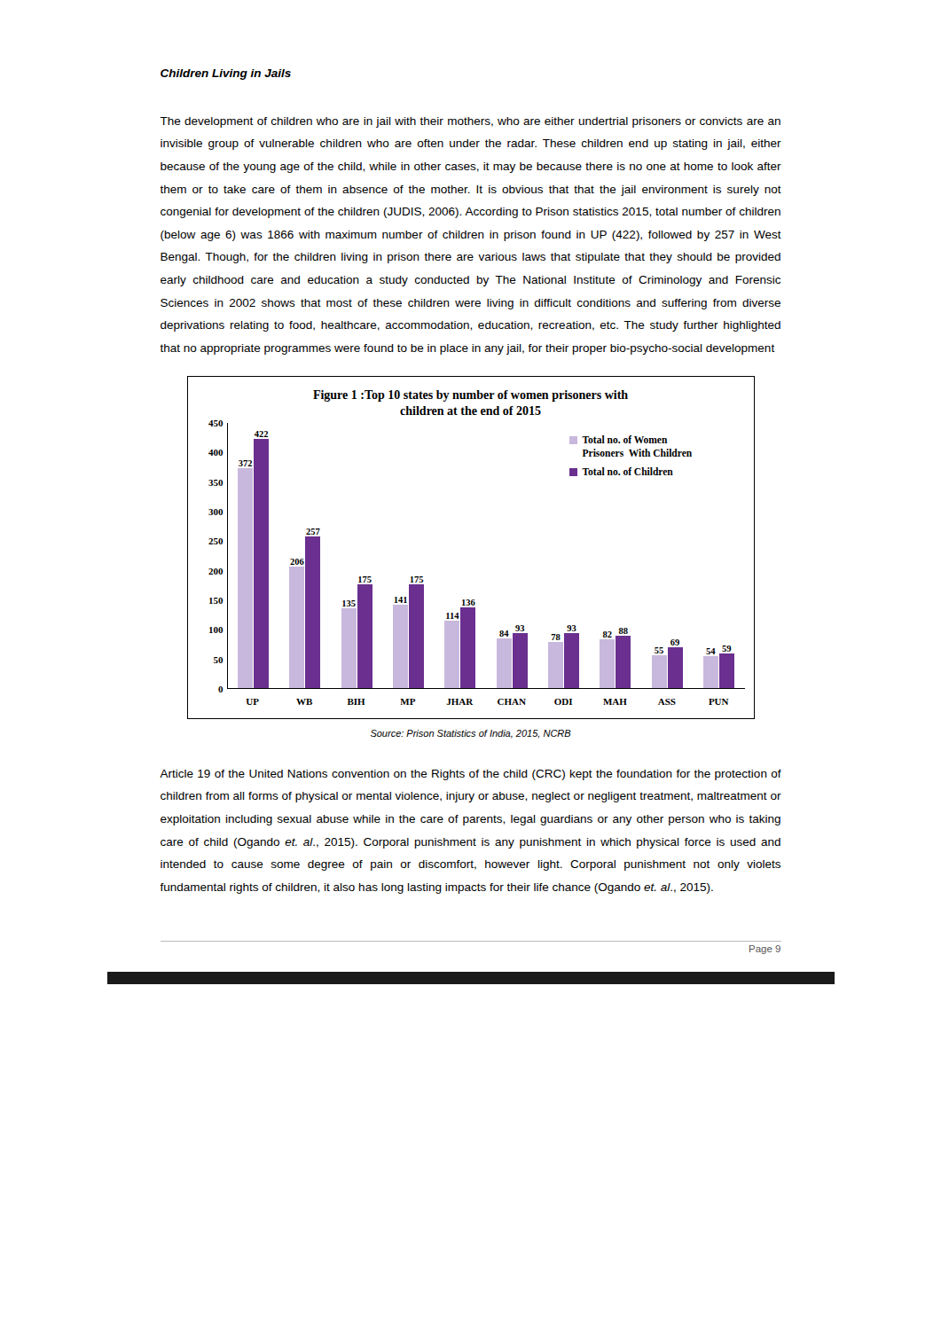Children Living in Jails
The development of children who are in jail with their mothers, who are either undertrial prisoners or convicts are an invisible group of vulnerable children who are often under the radar. These children end up stating in jail, either because of the young age of the child, while in other cases, it may be because there is no one at home to look after them or to take care of them in absence of the mother. It is obvious that that the jail environment is surely not congenial for development of the children (JUDIS, 2006). According to Prison statistics 2015, total number of children (below age 6) was 1866 with maximum number of children in prison found in UP (422), followed by 257 in West Bengal. Though, for the children living in prison there are various laws that stipulate that they should be provided early childhood care and education a study conducted by The National Institute of Criminology and Forensic Sciences in 2002 shows that most of these children were living in difficult conditions and suffering from diverse deprivations relating to food, healthcare, accommodation, education, recreation, etc. The study further highlighted that no appropriate programmes were found to be in place in any jail, for their proper bio-psycho-social development
Figure 1 :Top 10 states by number of women prisoners with
children at the end of 2015
Total no. of Women
Prisoners With Children
Total no. of Children
450 400 350 300 250 200 150 100 50 0
372
422
206
257
135
175
141
175
114
136
84
93
78
93
82
88
55
69
54
59
UP WB BIH MP JHAR CHAN ODI MAH ASS PUN
Source: Prison Statistics of India, 2015, NCRB
Article 19 of the United Nations convention on the Rights of the child (CRC) kept the foundation for the protection of children from all forms of physical or mental violence, injury or abuse, neglect or negligent treatment, maltreatment or exploitation including sexual abuse while in the care of parents, legal guardians or any other person who is taking care of child (Ogando et. al., 2015). Corporal punishment is any punishment in which physical force is used and intended to cause some degree of pain or discomfort, however light. Corporal punishment not only violets fundamental rights of children, it also has long lasting impacts for their life chance (Ogando et. al., 2015).
Page 9